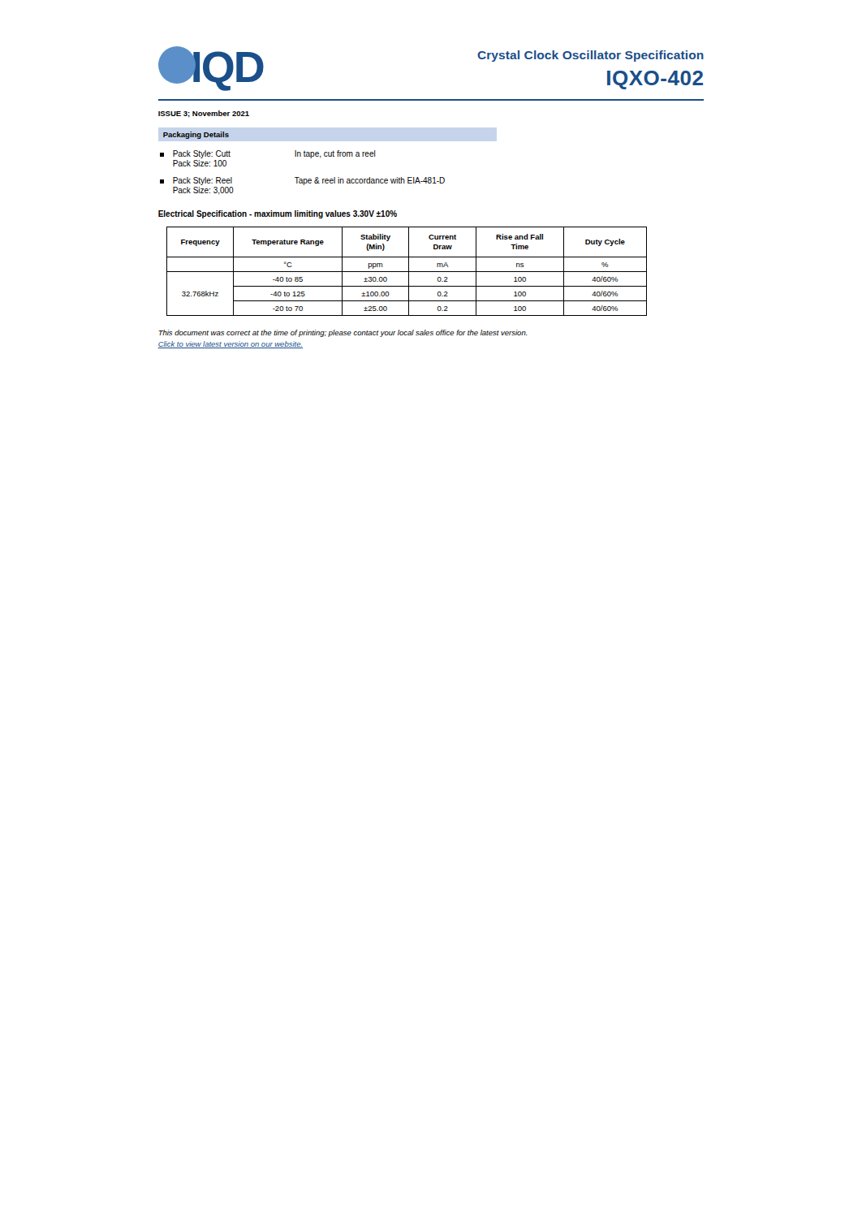IQD
Crystal Clock Oscillator Specification
IQXO-402
ISSUE 3; November 2021
Packaging Details
Pack Style: Cutt
In tape, cut from a reel
Pack Size: 100
Pack Style: Reel
Tape & reel in accordance with EIA-481-D
Pack Size: 3,000
Electrical Specification - maximum limiting values 3.30V ±10%
| Frequency | Temperature Range | Stability (Min) | Current Draw | Rise and Fall Time | Duty Cycle |
| --- | --- | --- | --- | --- | --- |
| | °C | ppm | mA | ns | % |
| 32.768kHz | -40 to 85 | ±30.00 | 0.2 | 100 | 40/60% |
| -40 to 125 | ±100.00 | 0.2 | 100 | 40/60% |
| -20 to 70 | ±25.00 | 0.2 | 100 | 40/60% |
This document was correct at the time of printing; please contact your local sales office for the latest version.
Click to view latest version on our website.